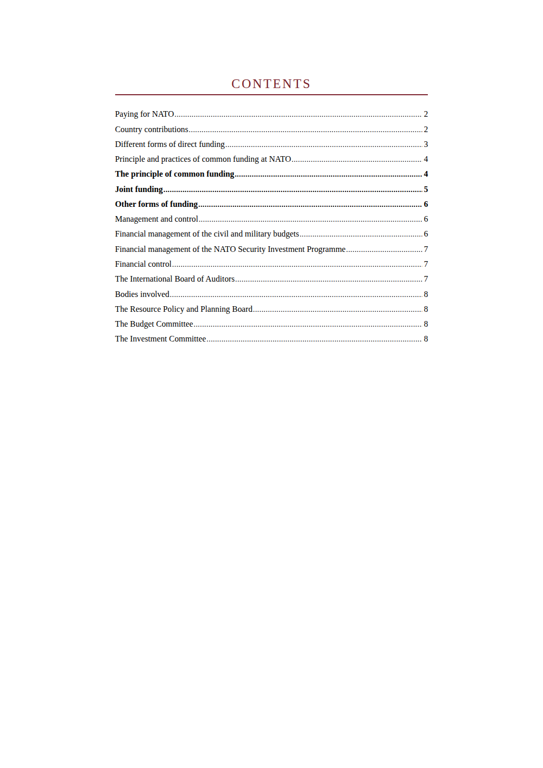Contents
Paying for NATO ........................................................................................................................................................................... 2
Country contributions ......................................................................................................................................................... 2
Different forms of direct funding ....................................................................................................................................... 3
Principle and practices of common funding at NATO ................................................................................................. 4
The principle of common funding ..................................................................................................................................... 4
Joint funding ......................................................................................................................................................................... 5
Other forms of funding ....................................................................................................................................................... 6
Management and control ..................................................................................................................................................... 6
Financial management of the civil and military budgets ......................................................................................... 6
Financial management of the NATO Security Investment Programme ......................................................... 7
Financial control ................................................................................................................................................................. 7
The International Board of Auditors ................................................................................................................................. 7
Bodies involved ....................................................................................................................................................................... 8
The Resource Policy and Planning Board ......................................................................................................................... 8
The Budget Committee ....................................................................................................................................................... 8
The Investment Committee ................................................................................................................................................. 8